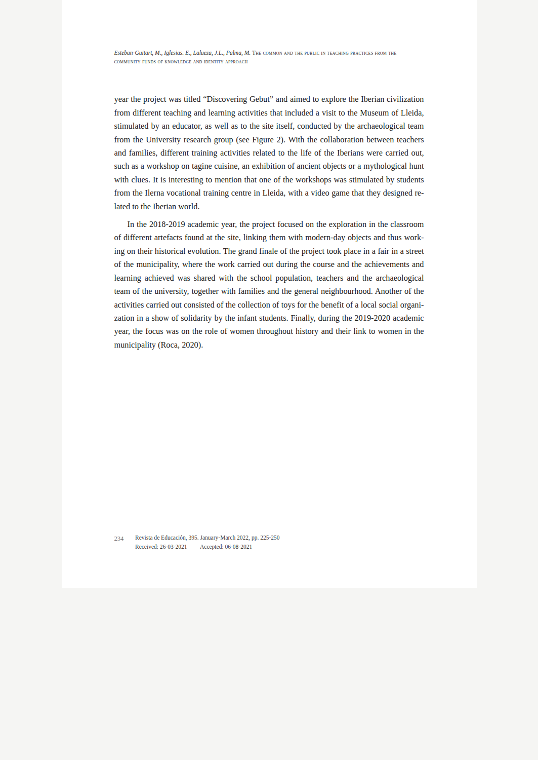Esteban-Guitart, M., Iglesias. E., Lalueza, J.L., Palma, M. The common and the public in teaching practices from the community funds of knowledge and identity approach
year the project was titled “Discovering Gebut” and aimed to explore the Iberian civilization from different teaching and learning activities that included a visit to the Museum of Lleida, stimulated by an educator, as well as to the site itself, conducted by the archaeological team from the University research group (see Figure 2). With the collaboration between teachers and families, different training activities related to the life of the Iberians were carried out, such as a workshop on tagine cuisine, an exhibition of ancient objects or a mythological hunt with clues. It is interesting to mention that one of the workshops was stimulated by students from the Ilerna vocational training centre in Lleida, with a video game that they designed related to the Iberian world.
In the 2018-2019 academic year, the project focused on the exploration in the classroom of different artefacts found at the site, linking them with modern-day objects and thus working on their historical evolution. The grand finale of the project took place in a fair in a street of the municipality, where the work carried out during the course and the achievements and learning achieved was shared with the school population, teachers and the archaeological team of the university, together with families and the general neighbourhood. Another of the activities carried out consisted of the collection of toys for the benefit of a local social organization in a show of solidarity by the infant students. Finally, during the 2019-2020 academic year, the focus was on the role of women throughout history and their link to women in the municipality (Roca, 2020).
234
Revista de Educación, 395. January-March 2022, pp. 225-250 Received: 26-03-2021 Accepted: 06-08-2021